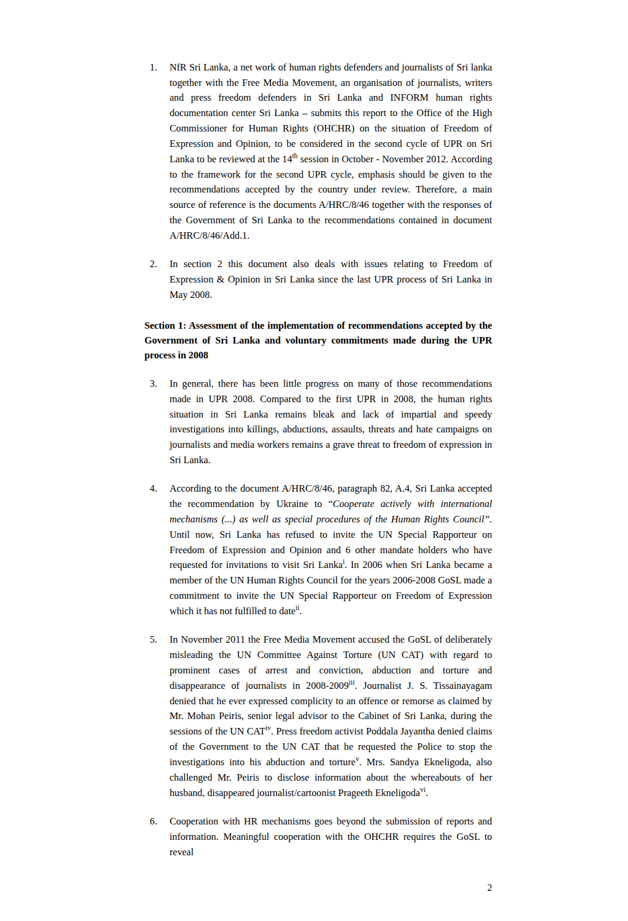NfR Sri Lanka, a net work of human rights defenders and journalists of Sri lanka together with the Free Media Movement, an organisation of journalists, writers and press freedom defenders in Sri Lanka and INFORM human rights documentation center Sri Lanka – submits this report to the Office of the High Commissioner for Human Rights (OHCHR) on the situation of Freedom of Expression and Opinion, to be considered in the second cycle of UPR on Sri Lanka to be reviewed at the 14th session in October - November 2012. According to the framework for the second UPR cycle, emphasis should be given to the recommendations accepted by the country under review. Therefore, a main source of reference is the documents A/HRC/8/46 together with the responses of the Government of Sri Lanka to the recommendations contained in document A/HRC/8/46/Add.1.
In section 2 this document also deals with issues relating to Freedom of Expression & Opinion in Sri Lanka since the last UPR process of Sri Lanka in May 2008.
Section 1: Assessment of the implementation of recommendations accepted by the Government of Sri Lanka and voluntary commitments made during the UPR process in 2008
In general, there has been little progress on many of those recommendations made in UPR 2008. Compared to the first UPR in 2008, the human rights situation in Sri Lanka remains bleak and lack of impartial and speedy investigations into killings, abductions, assaults, threats and hate campaigns on journalists and media workers remains a grave threat to freedom of expression in Sri Lanka.
According to the document A/HRC/8/46, paragraph 82, A.4, Sri Lanka accepted the recommendation by Ukraine to “Cooperate actively with international mechanisms (...) as well as special procedures of the Human Rights Council”. Until now, Sri Lanka has refused to invite the UN Special Rapporteur on Freedom of Expression and Opinion and 6 other mandate holders who have requested for invitations to visit Sri Lankai. In 2006 when Sri Lanka became a member of the UN Human Rights Council for the years 2006-2008 GoSL made a commitment to invite the UN Special Rapporteur on Freedom of Expression which it has not fulfilled to dateii.
In November 2011 the Free Media Movement accused the GoSL of deliberately misleading the UN Committee Against Torture (UN CAT) with regard to prominent cases of arrest and conviction, abduction and torture and disappearance of journalists in 2008-2009iii. Journalist J. S. Tissainayagam denied that he ever expressed complicity to an offence or remorse as claimed by Mr. Mohan Peiris, senior legal advisor to the Cabinet of Sri Lanka, during the sessions of the UN CATiv. Press freedom activist Poddala Jayantha denied claims of the Government to the UN CAT that he requested the Police to stop the investigations into his abduction and torturev. Mrs. Sandya Ekneligoda, also challenged Mr. Peiris to disclose information about the whereabouts of her husband, disappeared journalist/cartoonist Prageeth Ekneligodavi.
Cooperation with HR mechanisms goes beyond the submission of reports and information. Meaningful cooperation with the OHCHR requires the GoSL to reveal
2